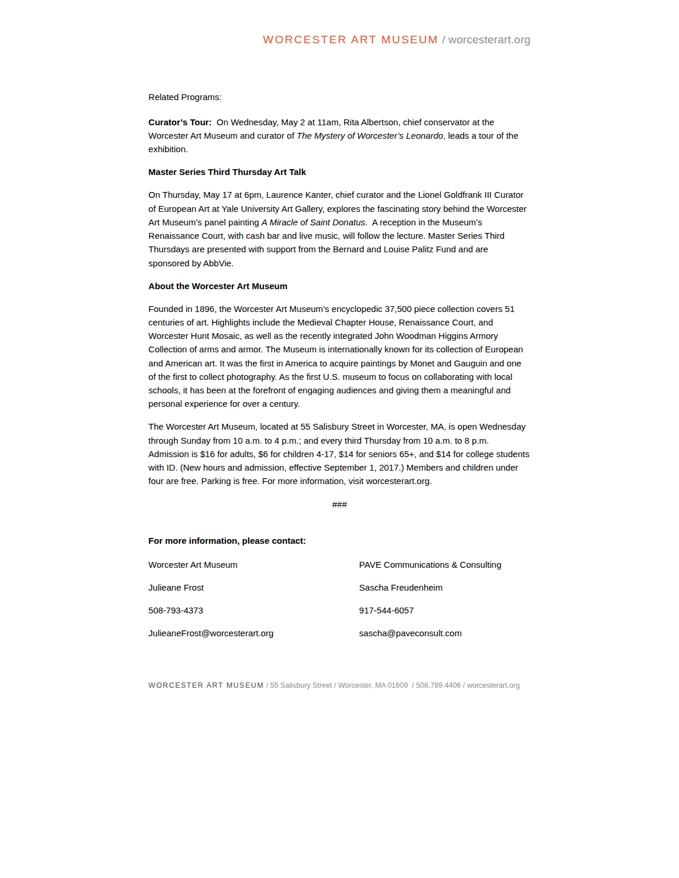WORCESTER ART MUSEUM / worcesterart.org
Related Programs:
Curator’s Tour: On Wednesday, May 2 at 11am, Rita Albertson, chief conservator at the Worcester Art Museum and curator of The Mystery of Worcester’s Leonardo, leads a tour of the exhibition.
Master Series Third Thursday Art Talk
On Thursday, May 17 at 6pm, Laurence Kanter, chief curator and the Lionel Goldfrank III Curator of European Art at Yale University Art Gallery, explores the fascinating story behind the Worcester Art Museum’s panel painting A Miracle of Saint Donatus. A reception in the Museum’s Renaissance Court, with cash bar and live music, will follow the lecture. Master Series Third Thursdays are presented with support from the Bernard and Louise Palitz Fund and are sponsored by AbbVie.
About the Worcester Art Museum
Founded in 1896, the Worcester Art Museum’s encyclopedic 37,500 piece collection covers 51 centuries of art. Highlights include the Medieval Chapter House, Renaissance Court, and Worcester Hunt Mosaic, as well as the recently integrated John Woodman Higgins Armory Collection of arms and armor. The Museum is internationally known for its collection of European and American art. It was the first in America to acquire paintings by Monet and Gauguin and one of the first to collect photography. As the first U.S. museum to focus on collaborating with local schools, it has been at the forefront of engaging audiences and giving them a meaningful and personal experience for over a century.
The Worcester Art Museum, located at 55 Salisbury Street in Worcester, MA, is open Wednesday through Sunday from 10 a.m. to 4 p.m.; and every third Thursday from 10 a.m. to 8 p.m. Admission is $16 for adults, $6 for children 4-17, $14 for seniors 65+, and $14 for college students with ID. (New hours and admission, effective September 1, 2017.) Members and children under four are free. Parking is free. For more information, visit worcesterart.org.
###
For more information, please contact:
| Worcester Art Museum | PAVE Communications & Consulting |
| Julieane Frost | Sascha Freudenheim |
| 508-793-4373 | 917-544-6057 |
| JulieaneFrost@worcesterart.org | sascha@paveconsult.com |
WORCESTER ART MUSEUM / 55 Salisbury Street / Worcester, MA 01609 / 508.799.4406 / worcesterart.org